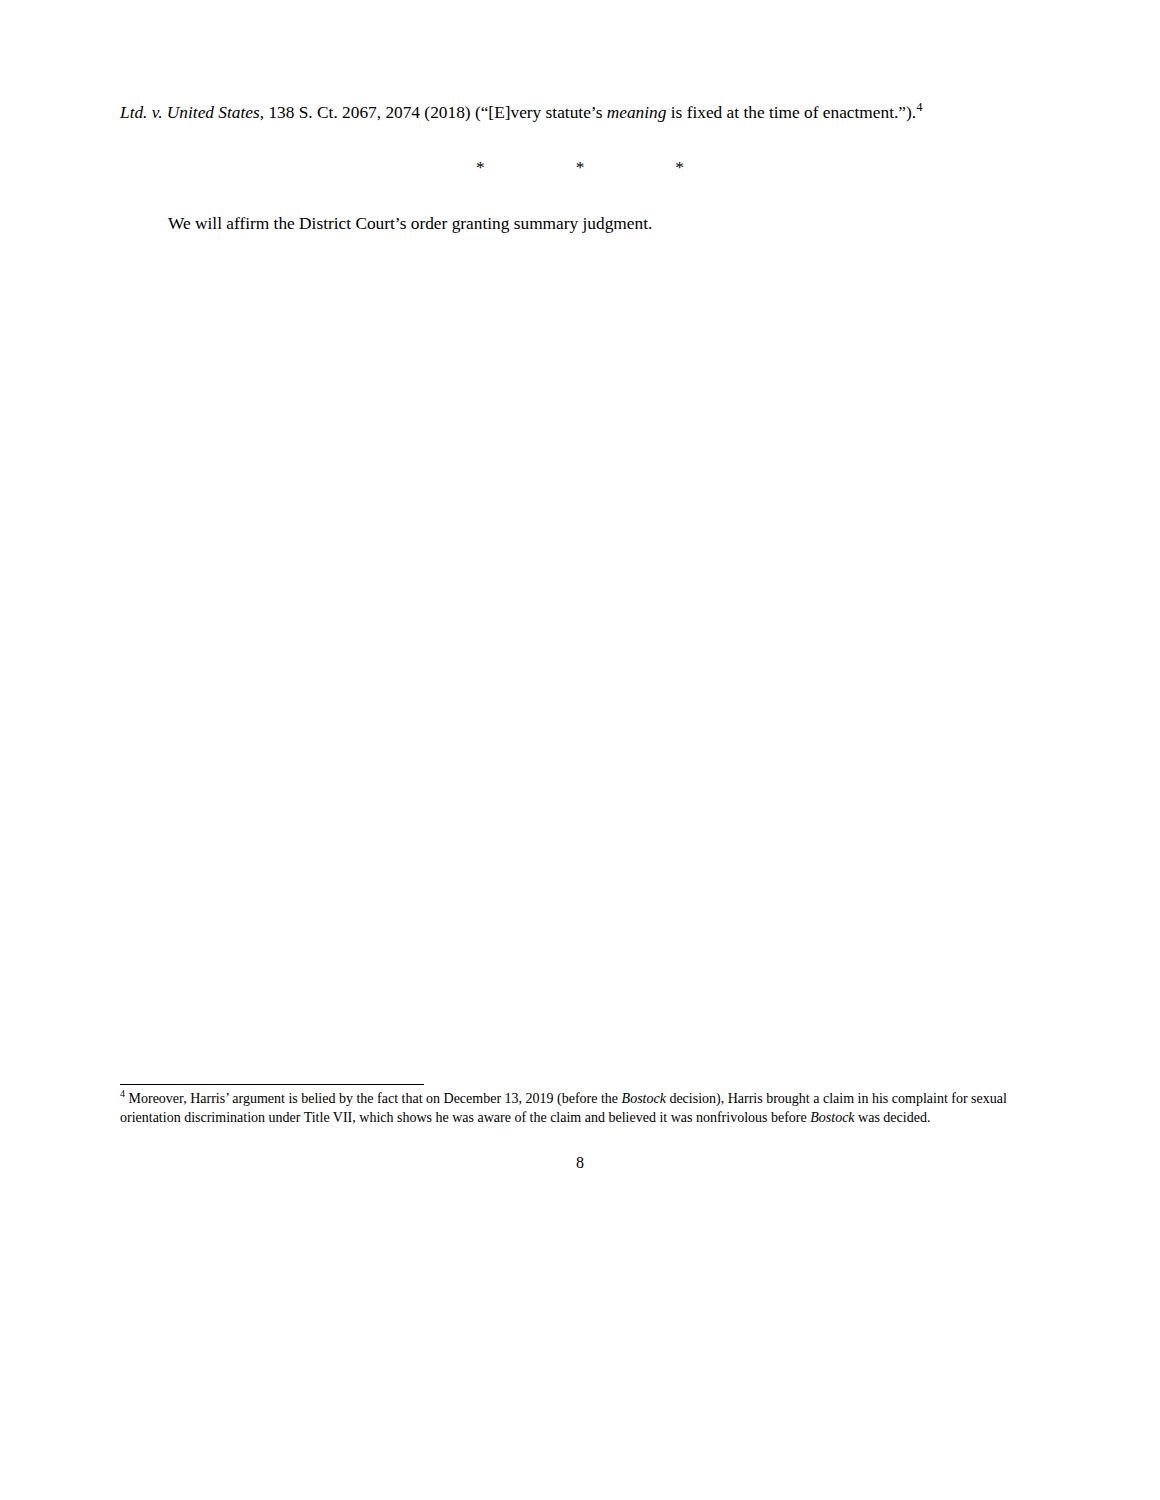Ltd. v. United States, 138 S. Ct. 2067, 2074 (2018) (“[E]very statute’s meaning is fixed at the time of enactment.”).4
* * *
We will affirm the District Court’s order granting summary judgment.
4 Moreover, Harris’ argument is belied by the fact that on December 13, 2019 (before the Bostock decision), Harris brought a claim in his complaint for sexual orientation discrimination under Title VII, which shows he was aware of the claim and believed it was nonfrivolous before Bostock was decided.
8